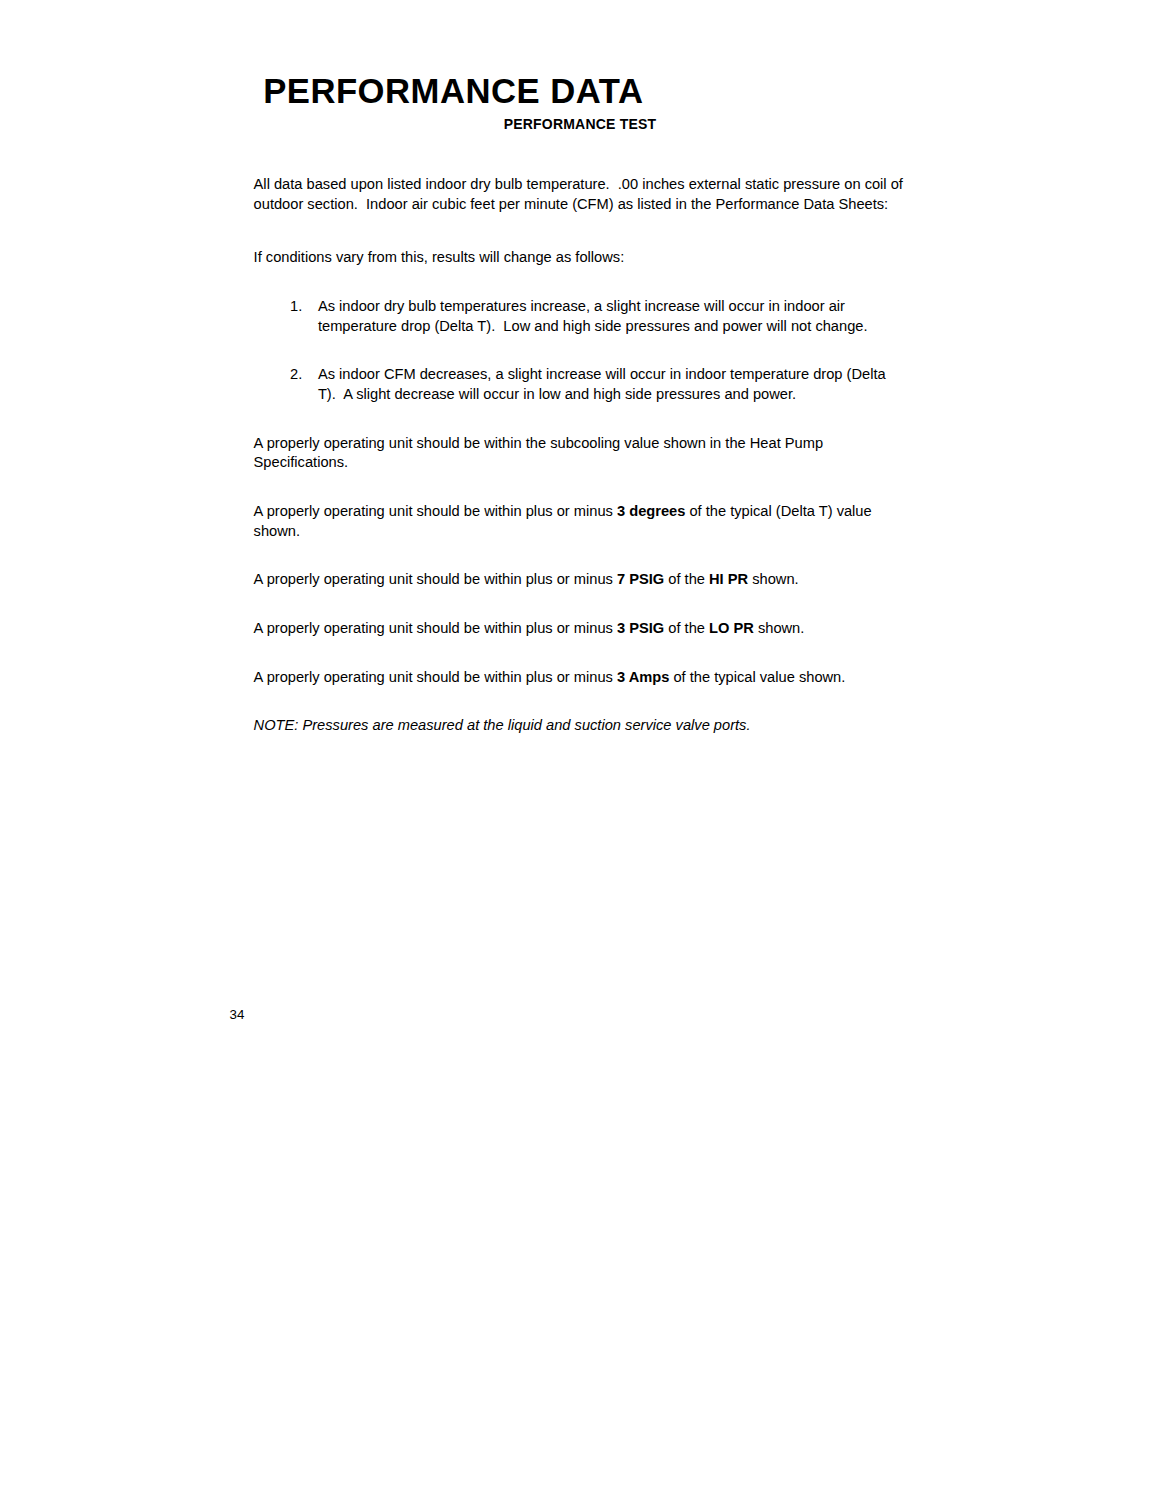PERFORMANCE DATA
PERFORMANCE TEST
All data based upon listed indoor dry bulb temperature. .00 inches external static pressure on coil of outdoor section. Indoor air cubic feet per minute (CFM) as listed in the Performance Data Sheets:
If conditions vary from this, results will change as follows:
As indoor dry bulb temperatures increase, a slight increase will occur in indoor air temperature drop (Delta T). Low and high side pressures and power will not change.
As indoor CFM decreases, a slight increase will occur in indoor temperature drop (Delta T). A slight decrease will occur in low and high side pressures and power.
A properly operating unit should be within the subcooling value shown in the Heat Pump Specifications.
A properly operating unit should be within plus or minus 3 degrees of the typical (Delta T) value shown.
A properly operating unit should be within plus or minus 7 PSIG of the HI PR shown.
A properly operating unit should be within plus or minus 3 PSIG of the LO PR shown.
A properly operating unit should be within plus or minus 3 Amps of the typical value shown.
NOTE: Pressures are measured at the liquid and suction service valve ports.
34